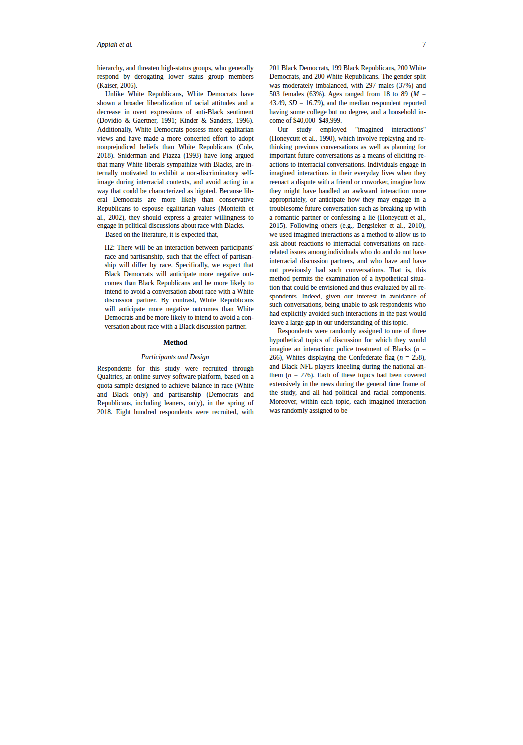Appiah et al. 7
hierarchy, and threaten high-status groups, who generally respond by derogating lower status group members (Kaiser, 2006).
Unlike White Republicans, White Democrats have shown a broader liberalization of racial attitudes and a decrease in overt expressions of anti-Black sentiment (Dovidio & Gaertner, 1991; Kinder & Sanders, 1996). Additionally, White Democrats possess more egalitarian views and have made a more concerted effort to adopt nonprejudiced beliefs than White Republicans (Cole, 2018). Sniderman and Piazza (1993) have long argued that many White liberals sympathize with Blacks, are internally motivated to exhibit a non-discriminatory self-image during interracial contexts, and avoid acting in a way that could be characterized as bigoted. Because liberal Democrats are more likely than conservative Republicans to espouse egalitarian values (Monteith et al., 2002), they should express a greater willingness to engage in political discussions about race with Blacks.
Based on the literature, it is expected that,
H2: There will be an interaction between participants' race and partisanship, such that the effect of partisanship will differ by race. Specifically, we expect that Black Democrats will anticipate more negative outcomes than Black Republicans and be more likely to intend to avoid a conversation about race with a White discussion partner. By contrast, White Republicans will anticipate more negative outcomes than White Democrats and be more likely to intend to avoid a conversation about race with a Black discussion partner.
Method
Participants and Design
Respondents for this study were recruited through Qualtrics, an online survey software platform, based on a quota sample designed to achieve balance in race (White and Black only) and partisanship (Democrats and Republicans, including leaners, only), in the spring of 2018. Eight hundred respondents were recruited, with 201 Black Democrats, 199 Black Republicans, 200 White Democrats, and 200 White Republicans. The gender split was moderately imbalanced, with 297 males (37%) and 503 females (63%). Ages ranged from 18 to 89 (M = 43.49, SD = 16.79), and the median respondent reported having some college but no degree, and a household income of $40,000–$49,999.
Our study employed "imagined interactions" (Honeycutt et al., 1990), which involve replaying and rethinking previous conversations as well as planning for important future conversations as a means of eliciting reactions to interracial conversations. Individuals engage in imagined interactions in their everyday lives when they reenact a dispute with a friend or coworker, imagine how they might have handled an awkward interaction more appropriately, or anticipate how they may engage in a troublesome future conversation such as breaking up with a romantic partner or confessing a lie (Honeycutt et al., 2015). Following others (e.g., Bergsieker et al., 2010), we used imagined interactions as a method to allow us to ask about reactions to interracial conversations on race-related issues among individuals who do and do not have interracial discussion partners, and who have and have not previously had such conversations. That is, this method permits the examination of a hypothetical situation that could be envisioned and thus evaluated by all respondents. Indeed, given our interest in avoidance of such conversations, being unable to ask respondents who had explicitly avoided such interactions in the past would leave a large gap in our understanding of this topic.
Respondents were randomly assigned to one of three hypothetical topics of discussion for which they would imagine an interaction: police treatment of Blacks (n = 266), Whites displaying the Confederate flag (n = 258), and Black NFL players kneeling during the national anthem (n = 276). Each of these topics had been covered extensively in the news during the general time frame of the study, and all had political and racial components. Moreover, within each topic, each imagined interaction was randomly assigned to be